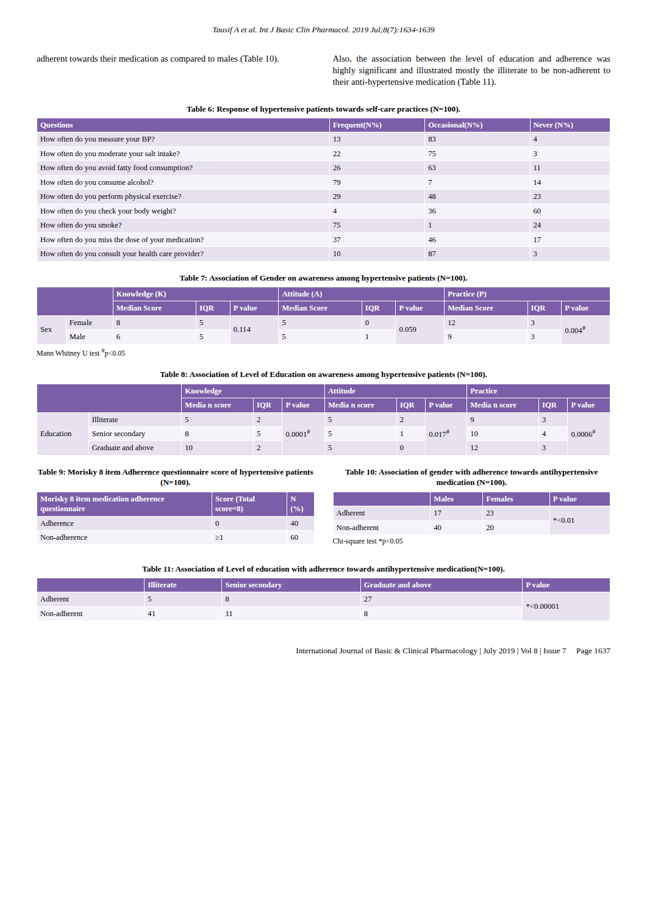Tausif A et al. Int J Basic Clin Pharmacol. 2019 Jul;8(7):1634-1639
adherent towards their medication as compared to males (Table 10).
Also, the association between the level of education and adherence was highly significant and illustrated mostly the illiterate to be non-adherent to their anti-hypertensive medication (Table 11).
Table 6: Response of hypertensive patients towards self-care practices (N=100).
| Questions | Frequent(N%) | Occasional(N%) | Never (N%) |
| --- | --- | --- | --- |
| How often do you measure your BP? | 13 | 83 | 4 |
| How often do you moderate your salt intake? | 22 | 75 | 3 |
| How often do you avoid fatty food consumption? | 26 | 63 | 11 |
| How often do you consume alcohol? | 79 | 7 | 14 |
| How often do you perform physical exercise? | 29 | 48 | 23 |
| How often do you check your body weight? | 4 | 36 | 60 |
| How often do you smoke? | 75 | 1 | 24 |
| How often do you miss the dose of your medication? | 37 | 46 | 17 |
| How often do you consult your health care provider? | 10 | 87 | 3 |
Table 7: Association of Gender on awareness among hypertensive patients (N=100).
| | Knowledge (K) | Attitude (A) | Practice (P) |
| --- | --- | --- | --- |
| Median Score | IQR | P value | Median Score | IQR | P value | Median Score | IQR | P value |
| Sex | Female | 8 | 5 | 0.114 | 5 | 0 | 0.059 | 12 | 3 | 0.004 # |
| Male | 6 | 5 | 5 | 1 | 9 | 3 |
Mann Whitney U test #p<0.05
Table 8: Association of Level of Education on awareness among hypertensive patients (N=100).
| | Knowledge | Attitude | Practice |
| --- | --- | --- | --- |
| Media n score | IQR | P value | Media n score | IQR | P value | Media n score | IQR | P value |
| Education | Illiterate | 5 | 2 | 0.0001 # | 5 | 2 | 0.017 # | 9 | 3 | 0.0006 # |
| Senior secondary | 8 | 5 | 5 | 1 | 10 | 4 |
| Graduate and above | 10 | 2 | 5 | 0 | 12 | 3 |
Table 9: Morisky 8 item Adherence questionnaire score of hypertensive patients (N=100).
| Morisky 8 item medication adherence questionnaire | Score (Total score=8) | N (%) |
| --- | --- | --- |
| Adherence | 0 | 40 |
| Non-adherence | ≥1 | 60 |
Table 10: Association of gender with adherence towards antihypertensive medication (N=100).
| | Males | Females | P value |
| --- | --- | --- | --- |
| Adherent | 17 | 23 | *<0.01 |
| Non-adherent | 40 | 20 |
Chi-square test *p<0.05
Table 11: Association of Level of education with adherence towards antihypertensive medication(N=100).
| | Illiterate | Senior secondary | Graduate and above | P value |
| --- | --- | --- | --- | --- |
| Adherent | 5 | 8 | 27 | *<0.00001 |
| Non-adherent | 41 | 11 | 8 |
International Journal of Basic & Clinical Pharmacology | July 2019 | Vol 8 | Issue 7 Page 1637